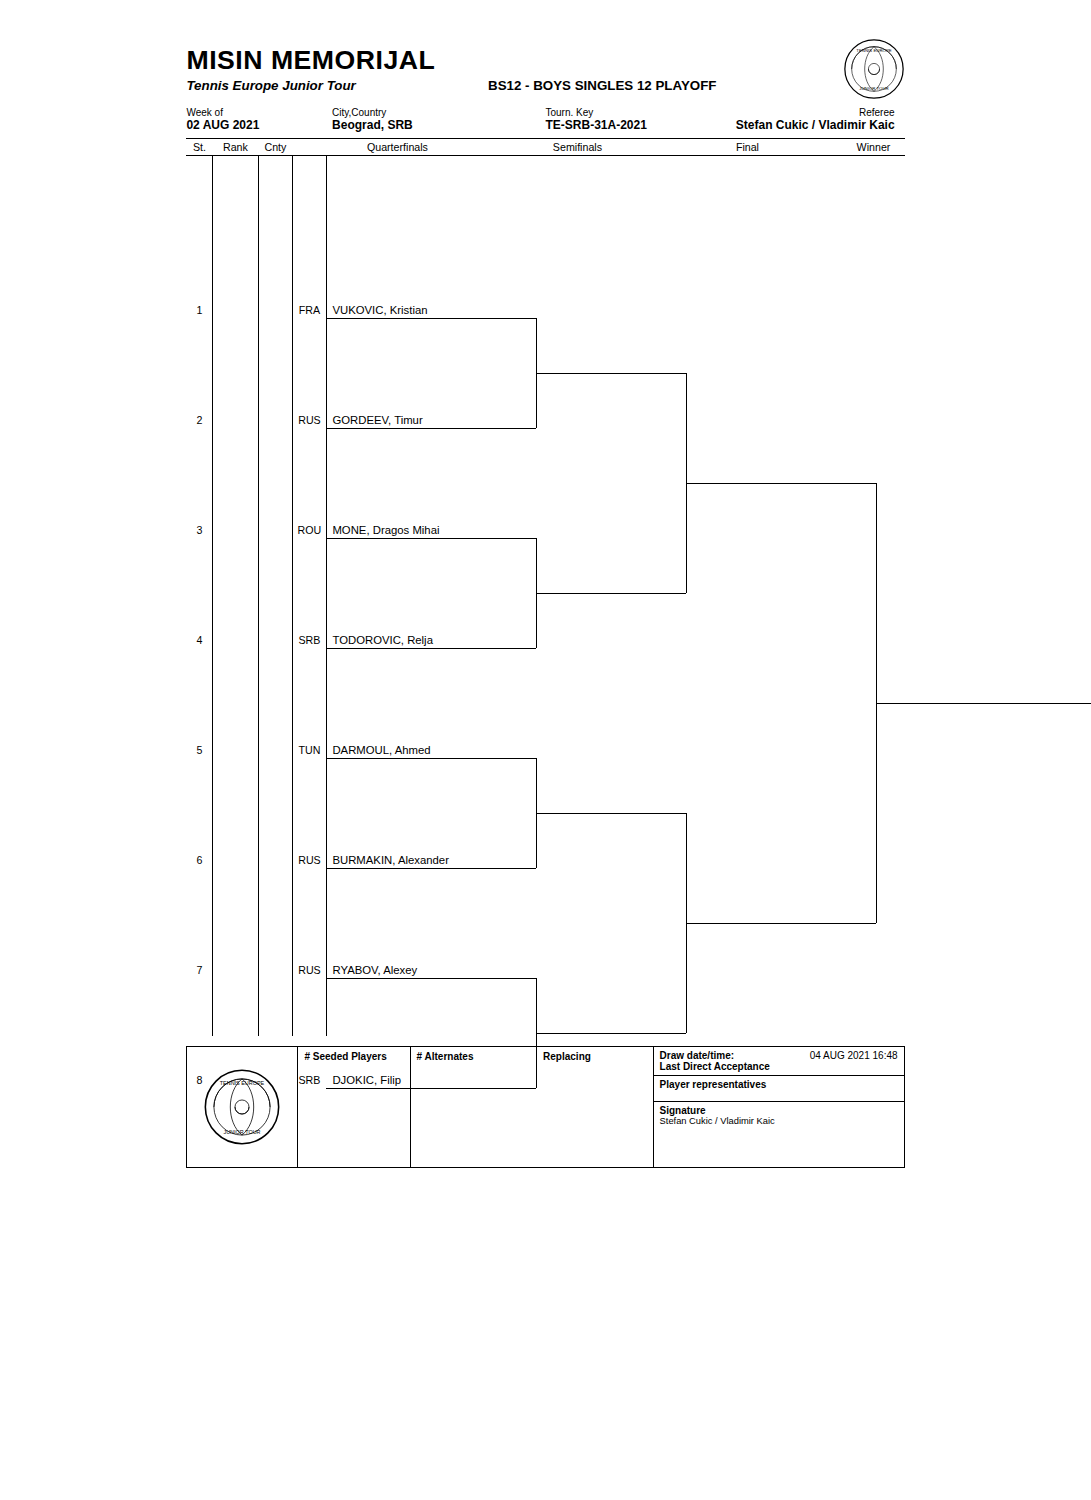TENNIS EUROPE JUNIOR TOUR
MISIN MEMORIJAL
Tennis Europe Junior Tour
BS12 - BOYS SINGLES 12 PLAYOFF
Week of
02 AUG 2021
City,Country
Beograd, SRB
Tourn. Key
TE-SRB-31A-2021
Referee
Stefan Cukic / Vladimir Kaic
St.
Rank
Cnty
Quarterfinals
Semifinals
Final
Winner
1
FRA
VUKOVIC, Kristian
2
RUS
GORDEEV, Timur
3
ROU
MONE, Dragos Mihai
4
SRB
TODOROVIC, Relja
5
TUN
DARMOUL, Ahmed
6
RUS
BURMAKIN, Alexander
7
RUS
RYABOV, Alexey
8
SRB
DJOKIC, Filip
TENNIS EUROPE JUNIOR TOUR
# Seeded Players
# Alternates
Replacing
Draw date/time: 04 AUG 2021 16:48
Last Direct Acceptance
Player representatives
Signature
Stefan Cukic / Vladimir Kaic